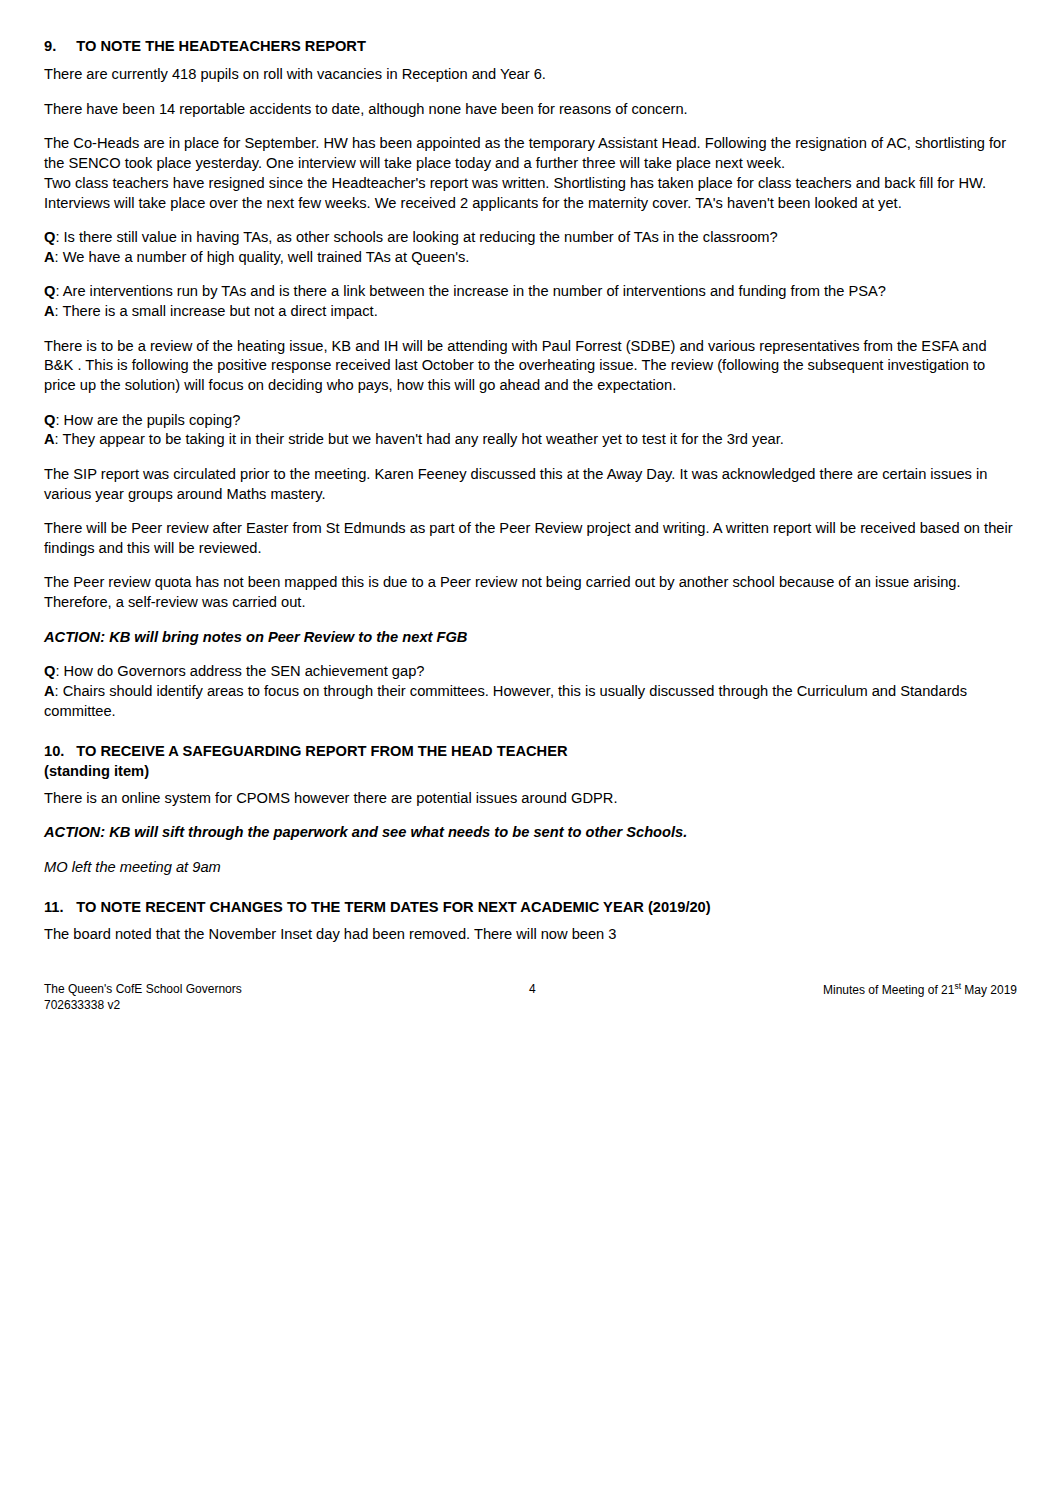9. TO NOTE THE HEADTEACHERS REPORT
There are currently 418 pupils on roll with vacancies in Reception and Year 6.
There have been 14 reportable accidents to date, although none have been for reasons of concern.
The Co-Heads are in place for September. HW has been appointed as the temporary Assistant Head. Following the resignation of AC, shortlisting for the SENCO took place yesterday. One interview will take place today and a further three will take place next week.
Two class teachers have resigned since the Headteacher's report was written. Shortlisting has taken place for class teachers and back fill for HW. Interviews will take place over the next few weeks. We received 2 applicants for the maternity cover. TA's haven't been looked at yet.
Q: Is there still value in having TAs, as other schools are looking at reducing the number of TAs in the classroom?
A: We have a number of high quality, well trained TAs at Queen's.
Q: Are interventions run by TAs and is there a link between the increase in the number of interventions and funding from the PSA?
A: There is a small increase but not a direct impact.
There is to be a review of the heating issue, KB and IH will be attending with Paul Forrest (SDBE) and various representatives from the ESFA and B&K . This is following the positive response received last October to the overheating issue. The review (following the subsequent investigation to price up the solution) will focus on deciding who pays, how this will go ahead and the expectation.
Q: How are the pupils coping?
A: They appear to be taking it in their stride but we haven't had any really hot weather yet to test it for the 3rd year.
The SIP report was circulated prior to the meeting. Karen Feeney discussed this at the Away Day. It was acknowledged there are certain issues in various year groups around Maths mastery.
There will be Peer review after Easter from St Edmunds as part of the Peer Review project and writing. A written report will be received based on their findings and this will be reviewed.
The Peer review quota has not been mapped this is due to a Peer review not being carried out by another school because of an issue arising. Therefore, a self-review was carried out.
ACTION: KB will bring notes on Peer Review to the next FGB
Q: How do Governors address the SEN achievement gap?
A: Chairs should identify areas to focus on through their committees. However, this is usually discussed through the Curriculum and Standards committee.
10. TO RECEIVE A SAFEGUARDING REPORT FROM THE HEAD TEACHER
(standing item)
There is an online system for CPOMS however there are potential issues around GDPR.
ACTION: KB will sift through the paperwork and see what needs to be sent to other Schools.
MO left the meeting at 9am
11. TO NOTE RECENT CHANGES TO THE TERM DATES FOR NEXT ACADEMIC YEAR (2019/20)
The board noted that the November Inset day had been removed. There will now been 3
The Queen's CofE School Governors
702633338 v2
4
Minutes of Meeting of 21st May 2019